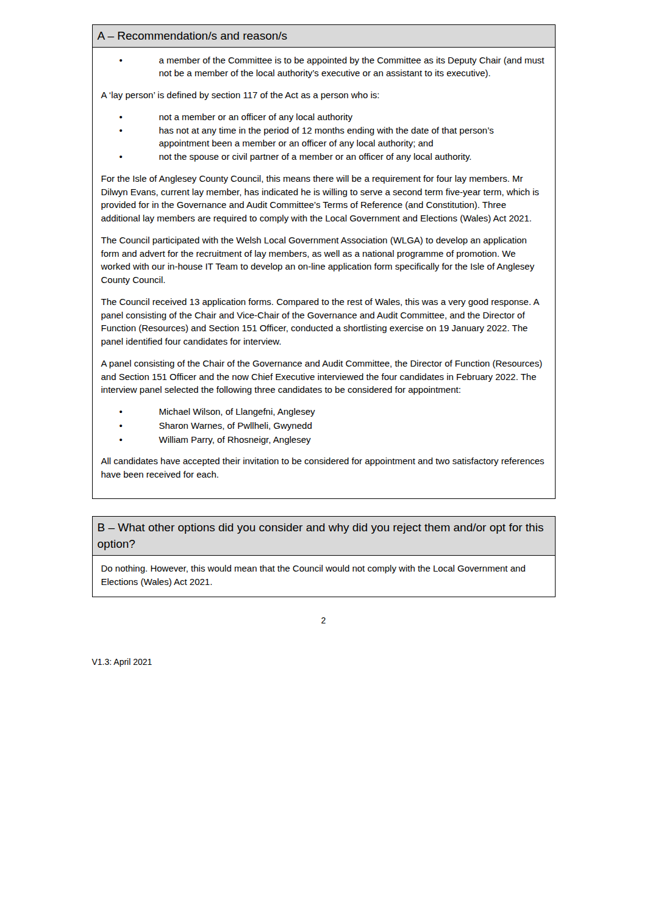A – Recommendation/s and reason/s
•a member of the Committee is to be appointed by the Committee as its Deputy Chair (and must not be a member of the local authority’s executive or an assistant to its executive).
A ‘lay person’ is defined by section 117 of the Act as a person who is:
•not a member or an officer of any local authority
•has not at any time in the period of 12 months ending with the date of that person’s appointment been a member or an officer of any local authority; and
•not the spouse or civil partner of a member or an officer of any local authority.
For the Isle of Anglesey County Council, this means there will be a requirement for four lay members. Mr Dilwyn Evans, current lay member, has indicated he is willing to serve a second term five-year term, which is provided for in the Governance and Audit Committee’s Terms of Reference (and Constitution). Three additional lay members are required to comply with the Local Government and Elections (Wales) Act 2021.
The Council participated with the Welsh Local Government Association (WLGA) to develop an application form and advert for the recruitment of lay members, as well as a national programme of promotion. We worked with our in-house IT Team to develop an on-line application form specifically for the Isle of Anglesey County Council.
The Council received 13 application forms. Compared to the rest of Wales, this was a very good response. A panel consisting of the Chair and Vice-Chair of the Governance and Audit Committee, and the Director of Function (Resources) and Section 151 Officer, conducted a shortlisting exercise on 19 January 2022. The panel identified four candidates for interview.
A panel consisting of the Chair of the Governance and Audit Committee, the Director of Function (Resources) and Section 151 Officer and the now Chief Executive interviewed the four candidates in February 2022. The interview panel selected the following three candidates to be considered for appointment:
•Michael Wilson, of Llangefni, Anglesey
•Sharon Warnes, of Pwllheli, Gwynedd
•William Parry, of Rhosneigr, Anglesey
All candidates have accepted their invitation to be considered for appointment and two satisfactory references have been received for each.
B – What other options did you consider and why did you reject them and/or opt for this option?
Do nothing. However, this would mean that the Council would not comply with the Local Government and Elections (Wales) Act 2021.
2
V1.3: April 2021